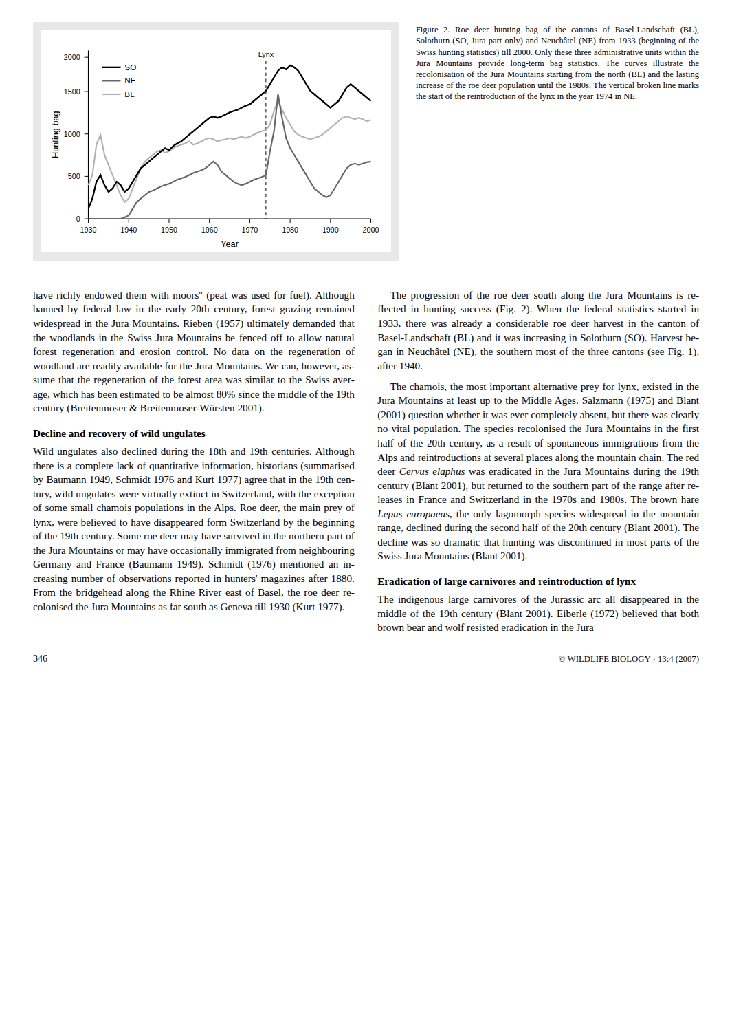0 500 1000 1500 2000 1930 1940 1950 1960 1970 1980 1990 2000 Year Hunting bag Lynx SO NE BL
Figure 2. Roe deer hunting bag of the cantons of Basel-Landschaft (BL), Solothurn (SO, Jura part only) and Neuchâtel (NE) from 1933 (beginning of the Swiss hunting statistics) till 2000. Only these three administrative units within the Jura Mountains provide long-term bag statistics. The curves illustrate the recolonisation of the Jura Mountains starting from the north (BL) and the lasting increase of the roe deer population until the 1980s. The vertical broken line marks the start of the reintroduction of the lynx in the year 1974 in NE.
have richly endowed them with moors'' (peat was used for fuel). Although banned by federal law in the early 20th century, forest grazing remained widespread in the Jura Mountains. Rieben (1957) ultimately demanded that the woodlands in the Swiss Jura Mountains be fenced off to allow natural forest regeneration and erosion control. No data on the regeneration of woodland are readily available for the Jura Mountains. We can, however, assume that the regeneration of the forest area was similar to the Swiss average, which has been estimated to be almost 80% since the middle of the 19th century (Breitenmoser & Breitenmoser-Würsten 2001).
Decline and recovery of wild ungulates
Wild ungulates also declined during the 18th and 19th centuries. Although there is a complete lack of quantitative information, historians (summarised by Baumann 1949, Schmidt 1976 and Kurt 1977) agree that in the 19th century, wild ungulates were virtually extinct in Switzerland, with the exception of some small chamois populations in the Alps. Roe deer, the main prey of lynx, were believed to have disappeared form Switzerland by the beginning of the 19th century. Some roe deer may have survived in the northern part of the Jura Mountains or may have occasionally immigrated from neighbouring Germany and France (Baumann 1949). Schmidt (1976) mentioned an increasing number of observations reported in hunters' magazines after 1880. From the bridgehead along the Rhine River east of Basel, the roe deer recolonised the Jura Mountains as far south as Geneva till 1930 (Kurt 1977).
The progression of the roe deer south along the Jura Mountains is reflected in hunting success (Fig. 2). When the federal statistics started in 1933, there was already a considerable roe deer harvest in the canton of Basel-Landschaft (BL) and it was increasing in Solothurn (SO). Harvest began in Neuchâtel (NE), the southern most of the three cantons (see Fig. 1), after 1940.
The chamois, the most important alternative prey for lynx, existed in the Jura Mountains at least up to the Middle Ages. Salzmann (1975) and Blant (2001) question whether it was ever completely absent, but there was clearly no vital population. The species recolonised the Jura Mountains in the first half of the 20th century, as a result of spontaneous immigrations from the Alps and reintroductions at several places along the mountain chain. The red deer Cervus elaphus was eradicated in the Jura Mountains during the 19th century (Blant 2001), but returned to the southern part of the range after releases in France and Switzerland in the 1970s and 1980s. The brown hare Lepus europaeus, the only lagomorph species widespread in the mountain range, declined during the second half of the 20th century (Blant 2001). The decline was so dramatic that hunting was discontinued in most parts of the Swiss Jura Mountains (Blant 2001).
Eradication of large carnivores and reintroduction of lynx
The indigenous large carnivores of the Jurassic arc all disappeared in the middle of the 19th century (Blant 2001). Eiberle (1972) believed that both brown bear and wolf resisted eradication in the Jura
346 © WILDLIFE BIOLOGY · 13:4 (2007)